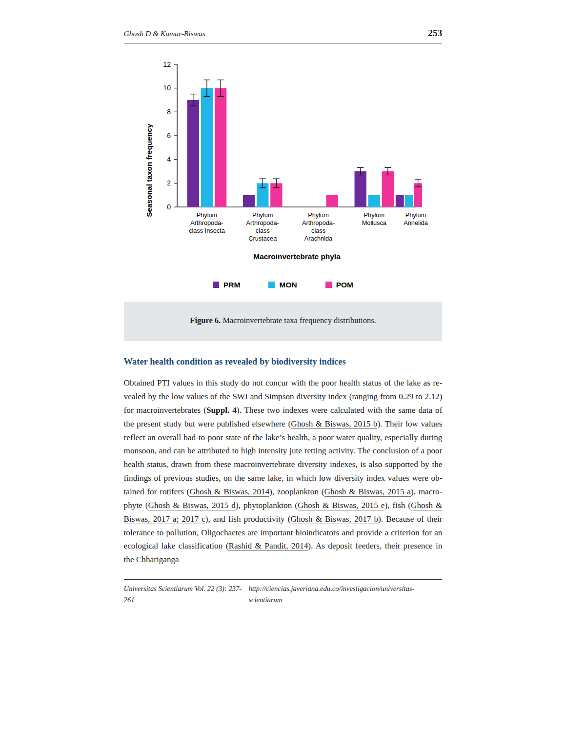Ghosh D & Kumar-Biswas 253
Seasonal taxon frequency 0 2 4 6 8 10 12 Phylum Arthropoda- class Insecta Phylum Arthropoda- class Crustacea Phylum Arthropoda- class Arachnida Phylum Mollusca Phylum Annelida Macroinvertebrate phyla
PRM MON POM
Figure 6. Macroinvertebrate taxa frequency distributions.
Water health condition as revealed by biodiversity indices
Obtained PTI values in this study do not concur with the poor health status of the lake as revealed by the low values of the SWI and Simpson diversity index (ranging from 0.29 to 2.12) for macroinvertebrates (Suppl. 4). These two indexes were calculated with the same data of the present study but were published elsewhere (Ghosh & Biswas, 2015 b). Their low values reflect an overall bad-to-poor state of the lake’s health, a poor water quality, especially during monsoon, and can be attributed to high intensity jute retting activity. The conclusion of a poor health status, drawn from these macroinvertebrate diversity indexes, is also supported by the findings of previous studies, on the same lake, in which low diversity index values were obtained for rotifers (Ghosh & Biswas, 2014), zooplankton (Ghosh & Biswas, 2015 a), macrophyte (Ghosh & Biswas, 2015 d), phytoplankton (Ghosh & Biswas, 2015 e), fish (Ghosh & Biswas, 2017 a; 2017 c), and fish productivity (Ghosh & Biswas, 2017 b). Because of their tolerance to pollution, Oligochaetes are important bioindicators and provide a criterion for an ecological lake classification (Rashid & Pandit, 2014). As deposit feeders, their presence in the Chhariganga
Universitas Scientiarum Vol. 22 (3): 237-261 http://ciencias.javeriana.edu.co/investigacion/universitas-scientiarum